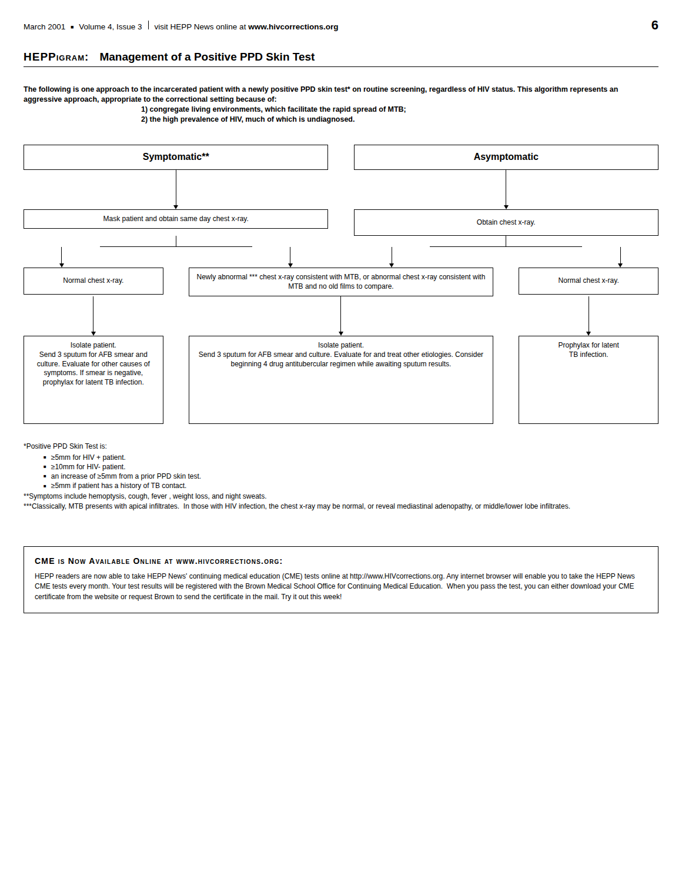March 2001 ■ Volume 4, Issue 3 visit HEPP News online at www.hivcorrections.org 6
HEPPigram: Management of a Positive PPD Skin Test
The following is one approach to the incarcerated patient with a newly positive PPD skin test* on routine screening, regardless of HIV status. This algorithm represents an aggressive approach, appropriate to the correctional setting because of: 1) congregate living environments, which facilitate the rapid spread of MTB; 2) the high prevalence of HIV, much of which is undiagnosed.
| Symptomatic** | | Asymptomatic |
| Mask patient and obtain same day chest x-ray. | | Obtain chest x-ray. |
| Normal chest x-ray. | | Newly abnormal *** chest x-ray consistent with MTB, or abnormal chest x-ray consistent with MTB and no old films to compare. | | Normal chest x-ray. |
| Isolate patient. Send 3 sputum for AFB smear and culture. Evaluate for other causes of symptoms. If smear is negative, prophylax for latent TB infection. | | Isolate patient. Send 3 sputum for AFB smear and culture. Evaluate for and treat other etiologies. Consider beginning 4 drug antitubercular regimen while awaiting sputum results. | | Prophylax for latent TB infection. |
*Positive PPD Skin Test is:
≥5mm for HIV + patient.
≥10mm for HIV- patient.
an increase of ≥5mm from a prior PPD skin test.
≥5mm if patient has a history of TB contact.
**Symptoms include hemoptysis, cough, fever , weight loss, and night sweats.
***Classically, MTB presents with apical infiltrates. In those with HIV infection, the chest x-ray may be normal, or reveal mediastinal adenopathy, or middle/lower lobe infiltrates.
CME is Now Available Online at www.hivcorrections.org:
HEPP readers are now able to take HEPP News' continuing medical education (CME) tests online at http://www.HIVcorrections.org. Any internet browser will enable you to take the HEPP News CME tests every month. Your test results will be registered with the Brown Medical School Office for Continuing Medical Education. When you pass the test, you can either download your CME certificate from the website or request Brown to send the certificate in the mail. Try it out this week!